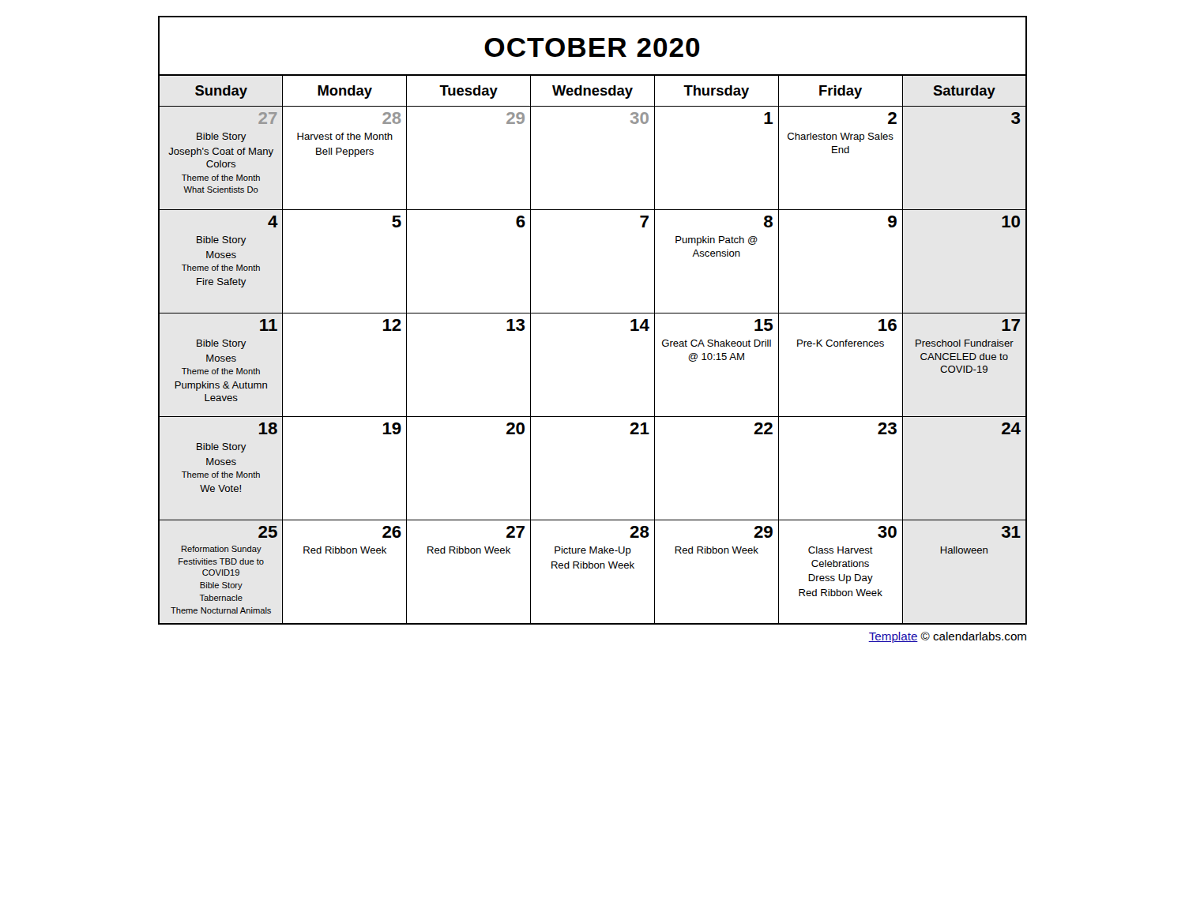OCTOBER 2020
| Sunday | Monday | Tuesday | Wednesday | Thursday | Friday | Saturday |
| --- | --- | --- | --- | --- | --- | --- |
| 27 Bible Story Joseph's Coat of Many Colors Theme of the Month What Scientists Do | 28 Harvest of the Month Bell Peppers | 29 | 30 | 1 | 2 Charleston Wrap Sales End | 3 |
| 4 Bible Story Moses Theme of the Month Fire Safety | 5 | 6 | 7 | 8 Pumpkin Patch @ Ascension | 9 | 10 |
| 11 Bible Story Moses Theme of the Month Pumpkins & Autumn Leaves | 12 | 13 | 14 | 15 Great CA Shakeout Drill @ 10:15 AM | 16 Pre-K Conferences | 17 Preschool Fundraiser CANCELED due to COVID-19 |
| 18 Bible Story Moses Theme of the Month We Vote! | 19 | 20 | 21 | 22 | 23 | 24 |
| 25 Reformation Sunday Festivities TBD due to COVID19 Bible Story Tabernacle Theme Nocturnal Animals | 26 Red Ribbon Week | 27 Red Ribbon Week | 28 Picture Make-Up Red Ribbon Week | 29 Red Ribbon Week | 30 Class Harvest Celebrations Dress Up Day Red Ribbon Week | 31 Halloween |
Template © calendarlabs.com